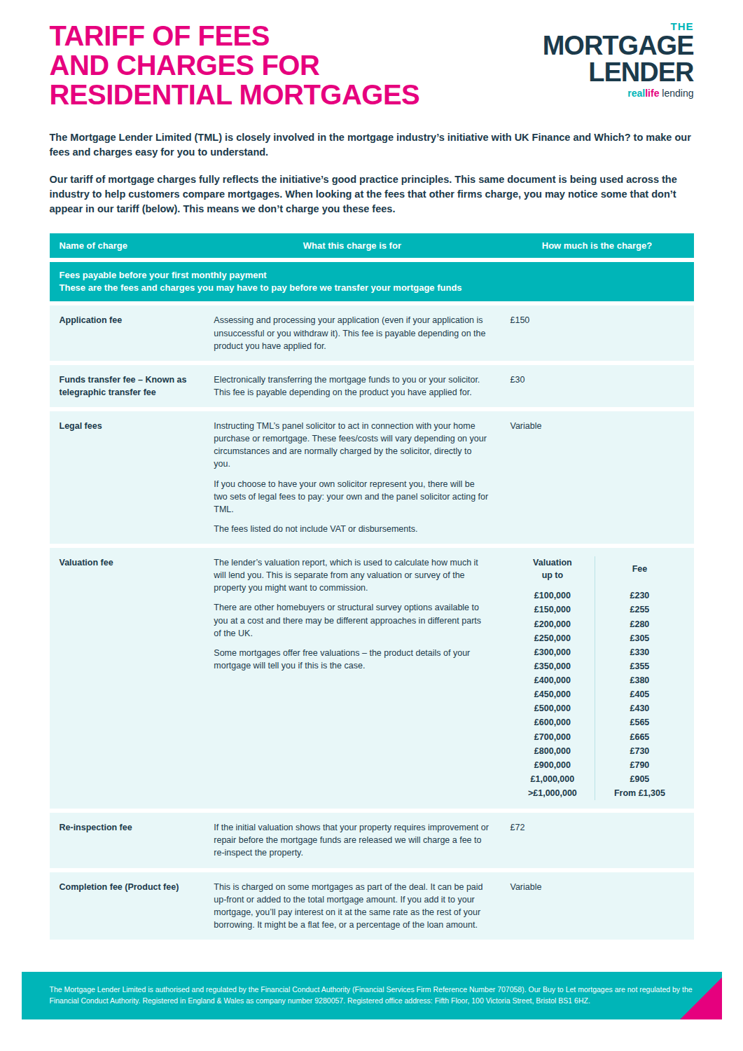Tariff of fees
and charges for
residential mortgages
THE MORTGAGE LENDER
real life lending
The Mortgage Lender Limited (TML) is closely involved in the mortgage industry’s initiative with UK Finance and Which? to make our fees and charges easy for you to understand.
Our tariff of mortgage charges fully reflects the initiative’s good practice principles. This same document is being used across the industry to help customers compare mortgages. When looking at the fees that other firms charge, you may notice some that don’t appear in our tariff (below). This means we don’t charge you these fees.
| Name of charge | What this charge is for | How much is the charge? |
| --- | --- | --- |
| Fees payable before your first monthly payment These are the fees and charges you may have to pay before we transfer your mortgage funds |
| Application fee | Assessing and processing your application (even if your application is unsuccessful or you withdraw it). This fee is payable depending on the product you have applied for. | £150 |
| Funds transfer fee – Known as telegraphic transfer fee | Electronically transferring the mortgage funds to you or your solicitor. This fee is payable depending on the product you have applied for. | £30 |
| Legal fees | Instructing TML’s panel solicitor to act in connection with your home purchase or remortgage. These fees/costs will vary depending on your circumstances and are normally charged by the solicitor, directly to you. If you choose to have your own solicitor represent you, there will be two sets of legal fees to pay: your own and the panel solicitor acting for TML. The fees listed do not include VAT or disbursements. | Variable |
| Valuation fee | The lender’s valuation report, which is used to calculate how much it will lend you. This is separate from any valuation or survey of the property you might want to commission. There are other homebuyers or structural survey options available to you at a cost and there may be different approaches in different parts of the UK. Some mortgages offer free valuations – the product details of your mortgage will tell you if this is the case. | / Valuation up to / Fee / / --- / --- / / £100,000 / £230 / / £150,000 / £255 / / £200,000 / £280 / / £250,000 / £305 / / £300,000 / £330 / / £350,000 / £355 / / £400,000 / £380 / / £450,000 / £405 / / £500,000 / £430 / / £600,000 / £565 / / £700,000 / £665 / / £800,000 / £730 / / £900,000 / £790 / / £1,000,000 / £905 / / >£1,000,000 / From £1,305 / |
| Re-inspection fee | If the initial valuation shows that your property requires improvement or repair before the mortgage funds are released we will charge a fee to re-inspect the property. | £72 |
| Completion fee (Product fee) | This is charged on some mortgages as part of the deal. It can be paid up-front or added to the total mortgage amount. If you add it to your mortgage, you’ll pay interest on it at the same rate as the rest of your borrowing. It might be a flat fee, or a percentage of the loan amount. | Variable |
The Mortgage Lender Limited is authorised and regulated by the Financial Conduct Authority (Financial Services Firm Reference Number 707058). Our Buy to Let mortgages are not regulated by the Financial Conduct Authority. Registered in England & Wales as company number 9280057. Registered office address: Fifth Floor, 100 Victoria Street, Bristol BS1 6HZ.